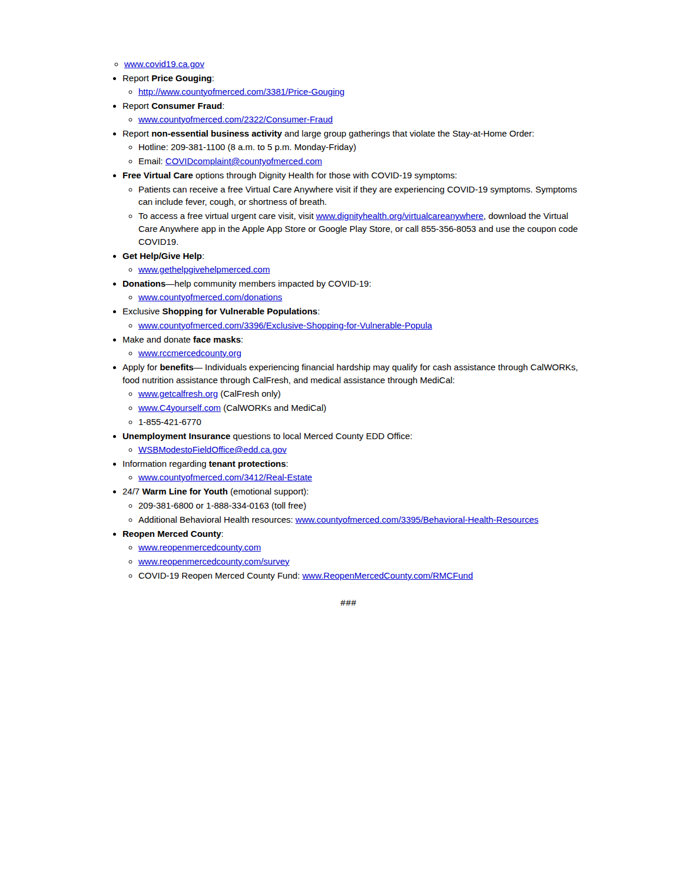www.covid19.ca.gov
Report Price Gouging:
http://www.countyofmerced.com/3381/Price-Gouging
Report Consumer Fraud:
www.countyofmerced.com/2322/Consumer-Fraud
Report non-essential business activity and large group gatherings that violate the Stay-at-Home Order:
Hotline: 209-381-1100 (8 a.m. to 5 p.m. Monday-Friday)
Email: COVIDcomplaint@countyofmerced.com
Free Virtual Care options through Dignity Health for those with COVID-19 symptoms:
Patients can receive a free Virtual Care Anywhere visit if they are experiencing COVID-19 symptoms. Symptoms can include fever, cough, or shortness of breath.
To access a free virtual urgent care visit, visit www.dignityhealth.org/virtualcareanywhere, download the Virtual Care Anywhere app in the Apple App Store or Google Play Store, or call 855-356-8053 and use the coupon code COVID19.
Get Help/Give Help:
www.gethelpgivehelpmerced.com
Donations—help community members impacted by COVID-19:
www.countyofmerced.com/donations
Exclusive Shopping for Vulnerable Populations:
www.countyofmerced.com/3396/Exclusive-Shopping-for-Vulnerable-Popula
Make and donate face masks:
www.rccmercedcounty.org
Apply for benefits— Individuals experiencing financial hardship may qualify for cash assistance through CalWORKs, food nutrition assistance through CalFresh, and medical assistance through MediCal:
www.getcalfresh.org (CalFresh only)
www.C4yourself.com (CalWORKs and MediCal)
1-855-421-6770
Unemployment Insurance questions to local Merced County EDD Office:
WSBModestoFieldOffice@edd.ca.gov
Information regarding tenant protections:
www.countyofmerced.com/3412/Real-Estate
24/7 Warm Line for Youth (emotional support):
209-381-6800 or 1-888-334-0163 (toll free)
Additional Behavioral Health resources: www.countyofmerced.com/3395/Behavioral-Health-Resources
Reopen Merced County:
www.reopenmercedcounty.com
www.reopenmercedcounty.com/survey
COVID-19 Reopen Merced County Fund: www.ReopenMercedCounty.com/RMCFund
###